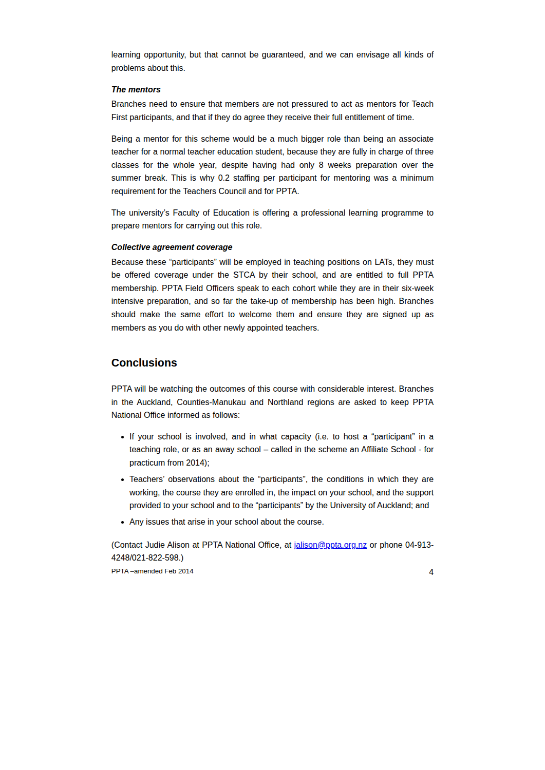learning opportunity, but that cannot be guaranteed, and we can envisage all kinds of problems about this.
The mentors
Branches need to ensure that members are not pressured to act as mentors for Teach First participants, and that if they do agree they receive their full entitlement of time.
Being a mentor for this scheme would be a much bigger role than being an associate teacher for a normal teacher education student, because they are fully in charge of three classes for the whole year, despite having had only 8 weeks preparation over the summer break. This is why 0.2 staffing per participant for mentoring was a minimum requirement for the Teachers Council and for PPTA.
The university’s Faculty of Education is offering a professional learning programme to prepare mentors for carrying out this role.
Collective agreement coverage
Because these “participants” will be employed in teaching positions on LATs, they must be offered coverage under the STCA by their school, and are entitled to full PPTA membership. PPTA Field Officers speak to each cohort while they are in their six-week intensive preparation, and so far the take-up of membership has been high. Branches should make the same effort to welcome them and ensure they are signed up as members as you do with other newly appointed teachers.
Conclusions
PPTA will be watching the outcomes of this course with considerable interest. Branches in the Auckland, Counties-Manukau and Northland regions are asked to keep PPTA National Office informed as follows:
If your school is involved, and in what capacity (i.e. to host a “participant” in a teaching role, or as an away school – called in the scheme an Affiliate School - for practicum from 2014);
Teachers’ observations about the “participants”, the conditions in which they are working, the course they are enrolled in, the impact on your school, and the support provided to your school and to the “participants” by the University of Auckland; and
Any issues that arise in your school about the course.
(Contact Judie Alison at PPTA National Office, at jalison@ppta.org.nz or phone 04-913-4248/021-822-598.)
PPTA –amended Feb 2014 4